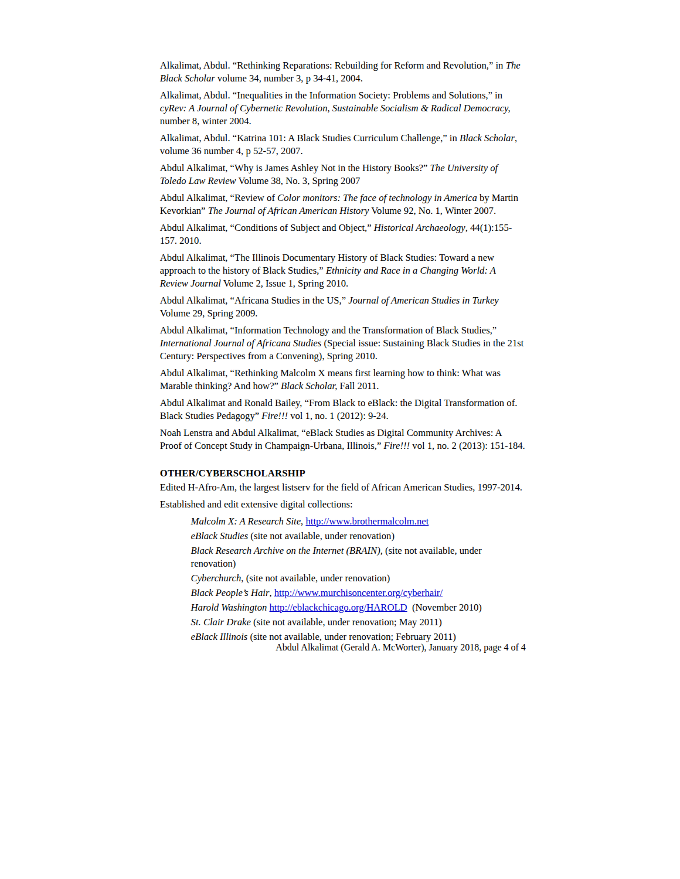Alkalimat, Abdul. “Rethinking Reparations: Rebuilding for Reform and Revolution,” in The Black Scholar volume 34, number 3, p 34-41, 2004.
Alkalimat, Abdul. “Inequalities in the Information Society: Problems and Solutions,” in cyRev: A Journal of Cybernetic Revolution, Sustainable Socialism & Radical Democracy, number 8, winter 2004.
Alkalimat, Abdul. “Katrina 101: A Black Studies Curriculum Challenge,” in Black Scholar, volume 36 number 4, p 52-57, 2007.
Abdul Alkalimat, “Why is James Ashley Not in the History Books?” The University of Toledo Law Review Volume 38, No. 3, Spring 2007
Abdul Alkalimat, “Review of Color monitors: The face of technology in America by Martin Kevorkian” The Journal of African American History Volume 92, No. 1, Winter 2007.
Abdul Alkalimat, “Conditions of Subject and Object,” Historical Archaeology, 44(1):155-157. 2010.
Abdul Alkalimat, “The Illinois Documentary History of Black Studies: Toward a new approach to the history of Black Studies,” Ethnicity and Race in a Changing World: A Review Journal Volume 2, Issue 1, Spring 2010.
Abdul Alkalimat, “Africana Studies in the US,” Journal of American Studies in Turkey Volume 29, Spring 2009.
Abdul Alkalimat, “Information Technology and the Transformation of Black Studies,” International Journal of Africana Studies (Special issue: Sustaining Black Studies in the 21st Century: Perspectives from a Convening), Spring 2010.
Abdul Alkalimat, “Rethinking Malcolm X means first learning how to think: What was Marable thinking? And how?” Black Scholar, Fall 2011.
Abdul Alkalimat and Ronald Bailey, “From Black to eBlack: the Digital Transformation of. Black Studies Pedagogy” Fire!!! vol 1, no. 1 (2012): 9-24.
Noah Lenstra and Abdul Alkalimat, “eBlack Studies as Digital Community Archives: A Proof of Concept Study in Champaign-Urbana, Illinois,” Fire!!! vol 1, no. 2 (2013): 151-184.
OTHER/CYBERSCHOLARSHIP
Edited H-Afro-Am, the largest listserv for the field of African American Studies, 1997-2014.
Established and edit extensive digital collections:
Malcolm X: A Research Site, http://www.brothermalcolm.net
eBlack Studies (site not available, under renovation)
Black Research Archive on the Internet (BRAIN), (site not available, under renovation)
Cyberchurch, (site not available, under renovation)
Black People’s Hair, http://www.murchisoncenter.org/cyberhair/
Harold Washington http://eblackchicago.org/HAROLD (November 2010)
St. Clair Drake (site not available, under renovation; May 2011)
eBlack Illinois (site not available, under renovation; February 2011)
Abdul Alkalimat (Gerald A. McWorter), January 2018, page 4 of 4